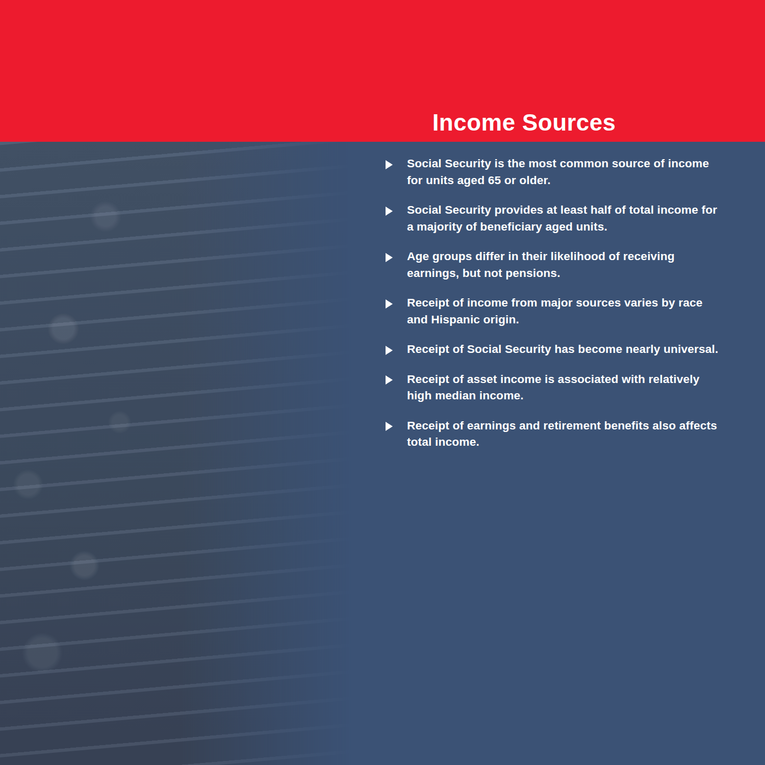Income Sources
Social Security is the most common source of income for units aged 65 or older.
Social Security provides at least half of total income for a majority of beneficiary aged units.
Age groups differ in their likelihood of receiving earnings, but not pensions.
Receipt of income from major sources varies by race and Hispanic origin.
Receipt of Social Security has become nearly universal.
Receipt of asset income is associated with relatively high median income.
Receipt of earnings and retirement benefits also affects total income.